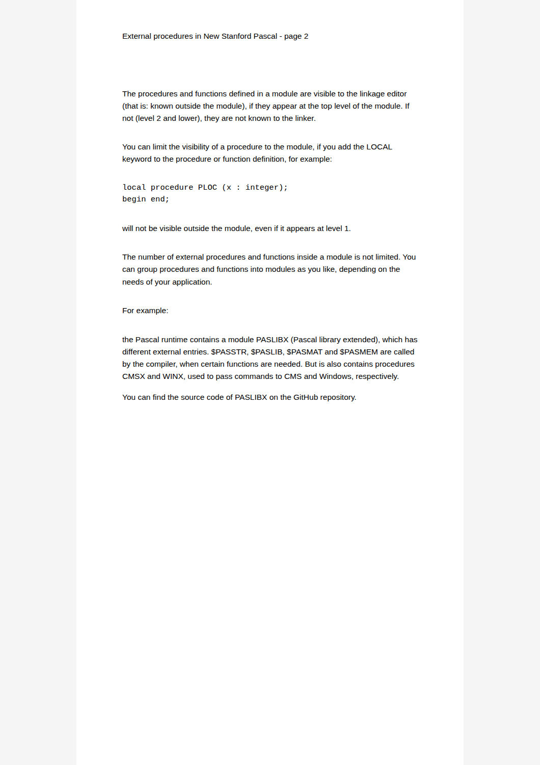External procedures in New Stanford Pascal - page 2
The procedures and functions defined in a module are visible to the linkage editor (that is: known outside the module), if they appear at the top level of the module. If not (level 2 and lower), they are not known to the linker.
You can limit the visibility of a procedure to the module, if you add the LOCAL keyword to the procedure or function definition, for example:
local procedure PLOC (x : integer);
begin end;
will not be visible outside the module, even if it appears at level 1.
The number of external procedures and functions inside a module is not limited. You can group procedures and functions into modules as you like, depending on the needs of your application.
For example:
the Pascal runtime contains a module PASLIBX (Pascal library extended), which has different external entries. $PASSTR, $PASLIB, $PASMAT and $PASMEM are called by the compiler, when certain functions are needed. But is also contains procedures CMSX and WINX, used to pass commands to CMS and Windows, respectively.
You can find the source code of PASLIBX on the GitHub repository.